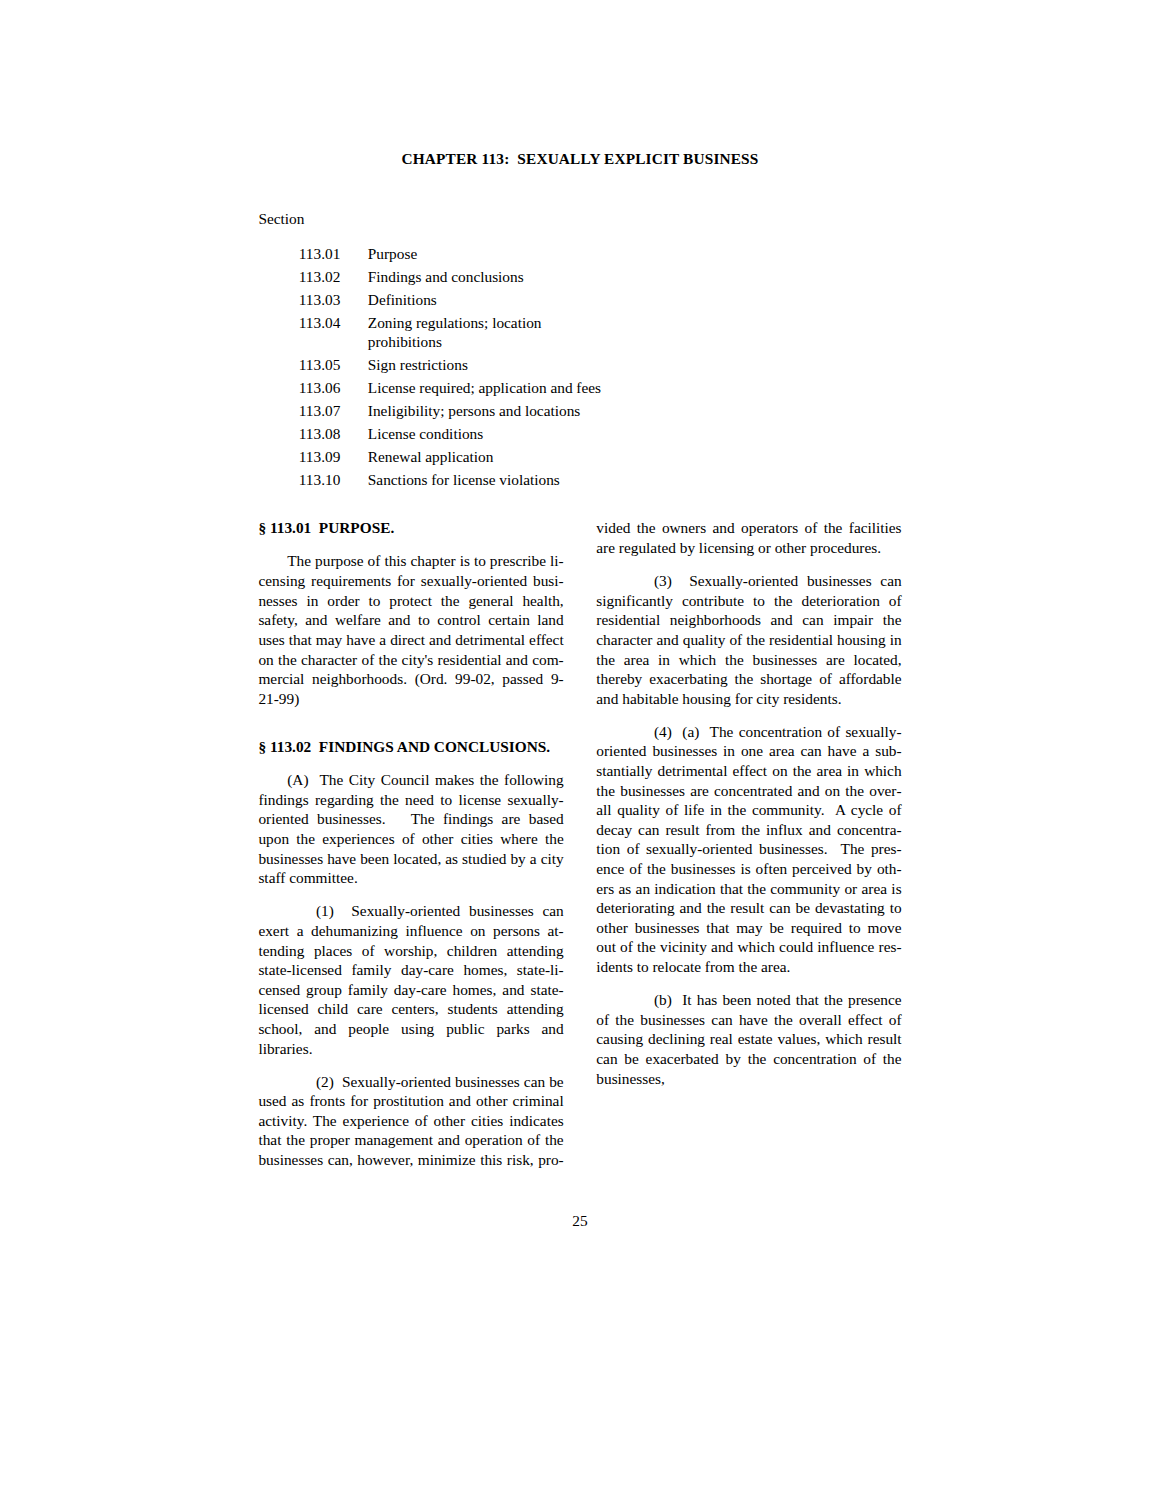CHAPTER 113: SEXUALLY EXPLICIT BUSINESS
Section
113.01 Purpose
113.02 Findings and conclusions
113.03 Definitions
113.04 Zoning regulations; locationprohibitions
113.05 Sign restrictions
113.06 License required; application and fees
113.07 Ineligibility; persons and locations
113.08 License conditions
113.09 Renewal application
113.10 Sanctions for license violations
§ 113.01 PURPOSE.
The purpose of this chapter is to prescribe licensing requirements for sexually-oriented businesses in order to protect the general health, safety, and welfare and to control certain land uses that may have a direct and detrimental effect on the character of the city's residential and commercial neighborhoods. (Ord. 99-02, passed 9-21-99)
§ 113.02 FINDINGS AND CONCLUSIONS.
(A) The City Council makes the following findings regarding the need to license sexually-oriented businesses. The findings are based upon the experiences of other cities where the businesses have been located, as studied by a city staff committee.
(1) Sexually-oriented businesses can exert a dehumanizing influence on persons attending places of worship, children attending state-licensed family day-care homes, state-licensed group family day-care homes, and state-licensed child care centers, students attending school, and people using public parks and libraries.
(2) Sexually-oriented businesses can be used as fronts for prostitution and other criminal activity. The experience of other cities indicates that the proper management and operation of the businesses can, however, minimize this risk, provided the owners and operators of the facilities are regulated by licensing or other procedures.
(3) Sexually-oriented businesses can significantly contribute to the deterioration of residential neighborhoods and can impair the character and quality of the residential housing in the area in which the businesses are located, thereby exacerbating the shortage of affordable and habitable housing for city residents.
(4) (a) The concentration of sexually-oriented businesses in one area can have a substantially detrimental effect on the area in which the businesses are concentrated and on the overall quality of life in the community. A cycle of decay can result from the influx and concentration of sexually-oriented businesses. The presence of the businesses is often perceived by others as an indication that the community or area is deteriorating and the result can be devastating to other businesses that may be required to move out of the vicinity and which could influence residents to relocate from the area.
(b) It has been noted that the presence of the businesses can have the overall effect of causing declining real estate values, which result can be exacerbated by the concentration of the businesses,
25